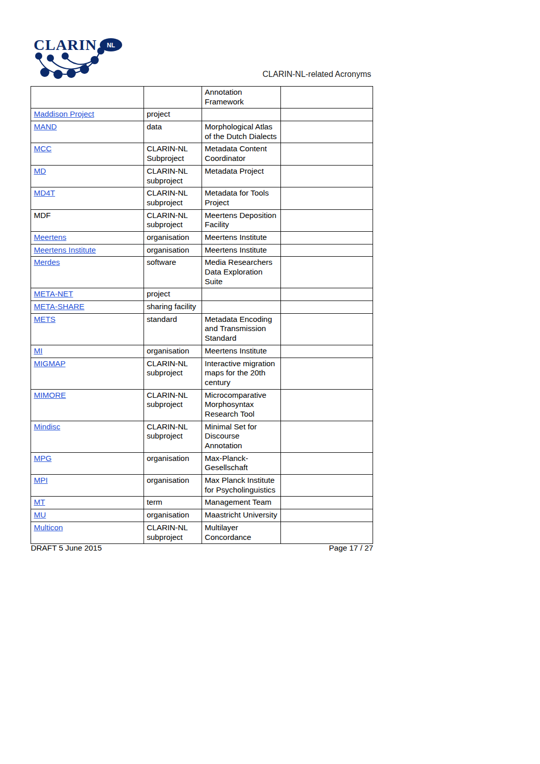CLARIN NL
CLARIN-NL-related Acronyms
| | | Annotation Framework | |
| Maddison Project | project | | |
| MAND | data | Morphological Atlas of the Dutch Dialects | |
| MCC | CLARIN-NL Subproject | Metadata Content Coordinator | |
| MD | CLARIN-NL subproject | Metadata Project | |
| MD4T | CLARIN-NL subproject | Metadata for Tools Project | |
| MDF | CLARIN-NL subproject | Meertens Deposition Facility | |
| Meertens | organisation | Meertens Institute | |
| Meertens Institute | organisation | Meertens Institute | |
| Merdes | software | Media Researchers Data Exploration Suite | |
| META-NET | project | | |
| META-SHARE | sharing facility | | |
| METS | standard | Metadata Encoding and Transmission Standard | |
| MI | organisation | Meertens Institute | |
| MIGMAP | CLARIN-NL subproject | Interactive migration maps for the 20th century | |
| MIMORE | CLARIN-NL subproject | Microcomparative Morphosyntax Research Tool | |
| Mindisc | CLARIN-NL subproject | Minimal Set for Discourse Annotation | |
| MPG | organisation | Max-Planck-Gesellschaft | |
| MPI | organisation | Max Planck Institute for Psycholinguistics | |
| MT | term | Management Team | |
| MU | organisation | Maastricht University | |
| Multicon | CLARIN-NL subproject | Multilayer Concordance | |
DRAFT 5 June 2015
Page 17 / 27